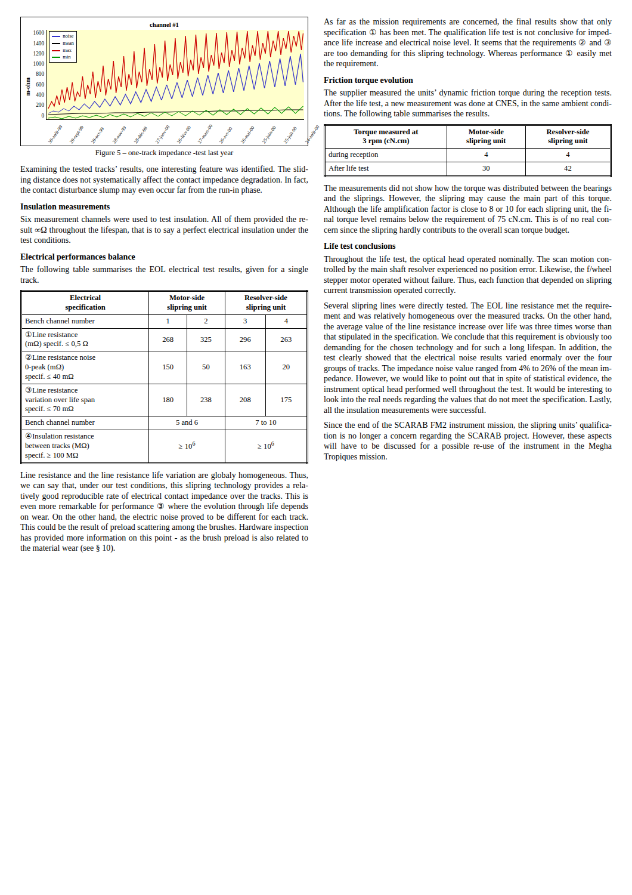channel #1
m-ohm
1600
1400
1200
1000
800
600
400
200
0
noise
mean
max
min
30-août-99 29-sept-99 29-oct-99 28-nov-99 28-déc-99 27-janv-00 26-févr-00 27-mars-00 26-avr-00 26-mai-00 25-juin-00 25-juil-00 24-août-00
Figure 5 – one-track impedance -test last year
Examining the tested tracks’ results, one interesting feature was identified. The sliding distance does not systematically affect the contact impedance degradation. In fact, the contact disturbance slump may even occur far from the run-in phase.
Insulation measurements
Six measurement channels were used to test insulation. All of them provided the result ∞Ω throughout the lifespan, that is to say a perfect electrical insulation under the test conditions.
Electrical performances balance
The following table summarises the EOL electrical test results, given for a single track.
| Electrical specification | Motor-side slipring unit | Resolver-side slipring unit |
| --- | --- | --- |
| Bench channel number | 1 | 2 | 3 | 4 |
| ① Line resistance (mΩ) specif. ≤ 0,5 Ω | 268 | 325 | 296 | 263 |
| ② Line resistance noise 0-peak (mΩ) specif. ≤ 40 mΩ | 150 | 50 | 163 | 20 |
| ③ Line resistance variation over life span specif. ≤ 70 mΩ | 180 | 238 | 208 | 175 |
| Bench channel number | 5 and 6 | 7 to 10 |
| ④ Insulation resistance between tracks (MΩ) specif. ≥ 100 MΩ | ≥ 10 6 | ≥ 10 6 |
Line resistance and the line resistance life variation are globaly homogeneous. Thus, we can say that, under our test conditions, this slipring technology provides a relatively good reproducible rate of electrical contact impedance over the tracks. This is even more remarkable for performance ③ where the evolution through life depends on wear. On the other hand, the electric noise proved to be different for each track. This could be the result of preload scattering among the brushes. Hardware inspection has provided more information on this point - as the brush preload is also related to the material wear (see § 10).
As far as the mission requirements are concerned, the final results show that only specification ① has been met. The qualification life test is not conclusive for impedance life increase and electrical noise level. It seems that the requirements ② and ③ are too demanding for this slipring technology. Whereas performance ① easily met the requirement.
Friction torque evolution
The supplier measured the units’ dynamic friction torque during the reception tests. After the life test, a new measurement was done at CNES, in the same ambient conditions. The following table summarises the results.
| Torque measured at 3 rpm (cN.cm) | Motor-side slipring unit | Resolver-side slipring unit |
| --- | --- | --- |
| during reception | 4 | 4 |
| After life test | 30 | 42 |
The measurements did not show how the torque was distributed between the bearings and the sliprings. However, the slipring may cause the main part of this torque. Although the life amplification factor is close to 8 or 10 for each slipring unit, the final torque level remains below the requirement of 75 cN.cm. This is of no real concern since the slipring hardly contributs to the overall scan torque budget.
Life test conclusions
Throughout the life test, the optical head operated nominally. The scan motion controlled by the main shaft resolver experienced no position error. Likewise, the f/wheel stepper motor operated without failure. Thus, each function that depended on slipring current transmission operated correctly.
Several slipring lines were directly tested. The EOL line resistance met the requirement and was relatively homogeneous over the measured tracks. On the other hand, the average value of the line resistance increase over life was three times worse than that stipulated in the specification. We conclude that this requirement is obviously too demanding for the chosen technology and for such a long lifespan. In addition, the test clearly showed that the electrical noise results varied enormaly over the four groups of tracks. The impedance noise value ranged from 4% to 26% of the mean impedance. However, we would like to point out that in spite of statistical evidence, the instrument optical head performed well throughout the test. It would be interesting to look into the real needs regarding the values that do not meet the specification. Lastly, all the insulation measurements were successful.
Since the end of the SCARAB FM2 instrument mission, the slipring units’ qualification is no longer a concern regarding the SCARAB project. However, these aspects will have to be discussed for a possible re-use of the instrument in the Megha Tropiques mission.